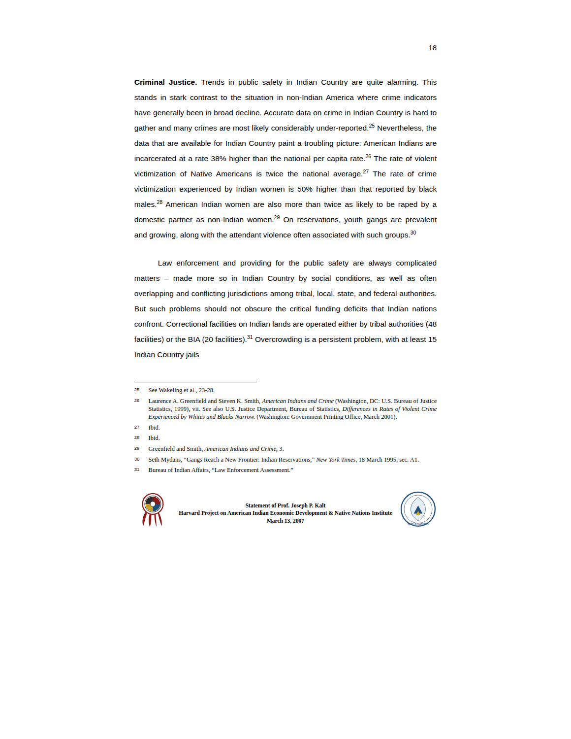18
Criminal Justice. Trends in public safety in Indian Country are quite alarming. This stands in stark contrast to the situation in non-Indian America where crime indicators have generally been in broad decline. Accurate data on crime in Indian Country is hard to gather and many crimes are most likely considerably under-reported.25 Nevertheless, the data that are available for Indian Country paint a troubling picture: American Indians are incarcerated at a rate 38% higher than the national per capita rate.26 The rate of violent victimization of Native Americans is twice the national average.27 The rate of crime victimization experienced by Indian women is 50% higher than that reported by black males.28 American Indian women are also more than twice as likely to be raped by a domestic partner as non-Indian women.29 On reservations, youth gangs are prevalent and growing, along with the attendant violence often associated with such groups.30
Law enforcement and providing for the public safety are always complicated matters – made more so in Indian Country by social conditions, as well as often overlapping and conflicting jurisdictions among tribal, local, state, and federal authorities. But such problems should not obscure the critical funding deficits that Indian nations confront. Correctional facilities on Indian lands are operated either by tribal authorities (48 facilities) or the BIA (20 facilities).31 Overcrowding is a persistent problem, with at least 15 Indian Country jails
25
See Wakeling et al., 23-28.
26
Laurence A. Greenfield and Steven K. Smith, American Indians and Crime (Washington, DC: U.S. Bureau of Justice Statistics, 1999), vii. See also U.S. Justice Department, Bureau of Statistics, Differences in Rates of Violent Crime Experienced by Whites and Blacks Narrow. (Washington: Government Printing Office, March 2001).
27
Ibid.
28
Ibid.
29
Greenfield and Smith, American Indians and Crime, 3.
30
Seth Mydans, “Gangs Reach a New Frontier: Indian Reservations,” New York Times, 18 March 1995, sec. A1.
31
Bureau of Indian Affairs, “Law Enforcement Assessment.”
Statement of Prof. Joseph P. Kalt
Harvard Project on American Indian Economic Development & Native Nations Institute
March 13, 2007
NATIVE NATIONS